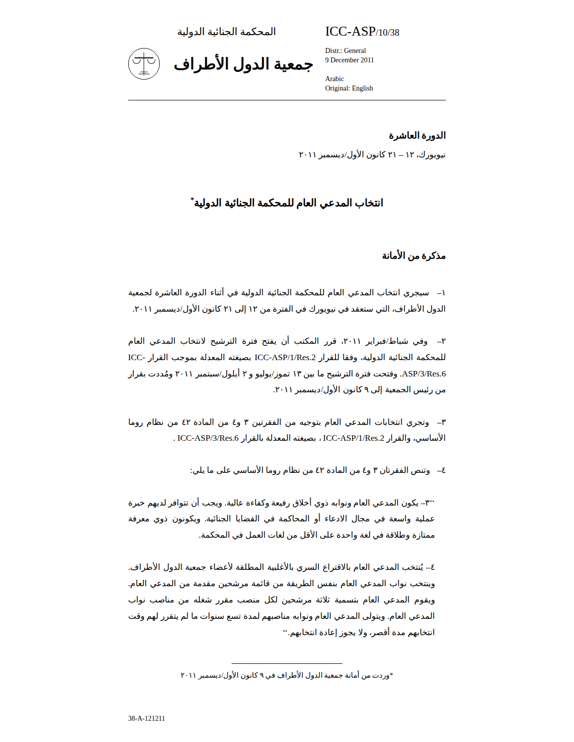| ICC-ASP /10/38 | المحكمة الجنائية الدولية |
| Distr.: General 9 December 2011 Arabic Original: English | / جمعية الدول الأطراف / / |
الدورة العاشرة
نيويورك، ١٢ – ٢١ كانون الأول/ديسمبر ٢٠١١
انتخاب المدعي العام للمحكمة الجنائية الدولية*
مذكرة من الأمانة
١– سيجري انتخاب المدعي العام للمحكمة الجنائية الدولية في أثناء الدورة العاشرة لجمعية الدول الأطراف، التي ستعقد في نيويورك في الفترة من ١٢ إلى ٢١ كانون الأول/ديسمبر ٢٠١١.
٢– وفي شباط/فبراير ٢٠١١، قرر المكتب أن يفتح فترة الترشيح لانتخاب المدعي العام للمحكمة الجنائية الدولية، وفقا للقرار ICC-ASP/1/Res.2 بصيغته المعدلة بموجب القرار ICC-ASP/3/Res.6. وفتحت فترة الترشيح ما بين ١٣ تموز/يوليو و ٢ أيلول/سبتمبر ٢٠١١ ومُددت بقرار من رئيس الجمعية إلى ٩ كانون الأول/ديسمبر ٢٠١١.
٣– وتجري انتخابات المدعي العام بتوجيه من الفقرتين ٣ و٤ من المادة ٤٢ من نظام روما الأساسي، والقرار ICC-ASP/1/Res.2 ، بصيغته المعدلة بالقرار ICC-ASP/3/Res.6 .
٤– وتنص الفقرتان ٣ و٤ من المادة ٤٢ من نظام روما الأساسي على ما يلي:
‘‘٣– يكون المدعي العام ونوابه ذوي أخلاق رفيعة وكفاءة عالية. ويجب أن تتوافر لديهم خبرة عملية واسعة في مجال الادعاء أو المحاكمة في القضايا الجنائية. ويكونون ذوي معرفة ممتازة وطلاقة في لغة واحدة على الأقل من لغات العمل في المحكمة.
٤– يُنتخب المدعي العام بالاقتراع السري بالأغلبية المطلقة لأعضاء جمعية الدول الأطراف. وينتخب نواب المدعي العام بنفس الطريقة من قائمة مرشحين مقدمة من المدعي العام. ويقوم المدعي العام بتسمية ثلاثة مرشحين لكل منصب مقرر شغله من مناصب نواب المدعي العام. ويتولى المدعي العام ونوابه مناصبهم لمدة تسع سنوات ما لم يتقرر لهم وقت انتخابهم مدة أقصر، ولا يجوز إعادة انتخابهم.‘‘
*وردت من أمانة جمعية الدول الأطراف في ٩ كانون الأول/ديسمبر ٢٠١١
38-A-121211